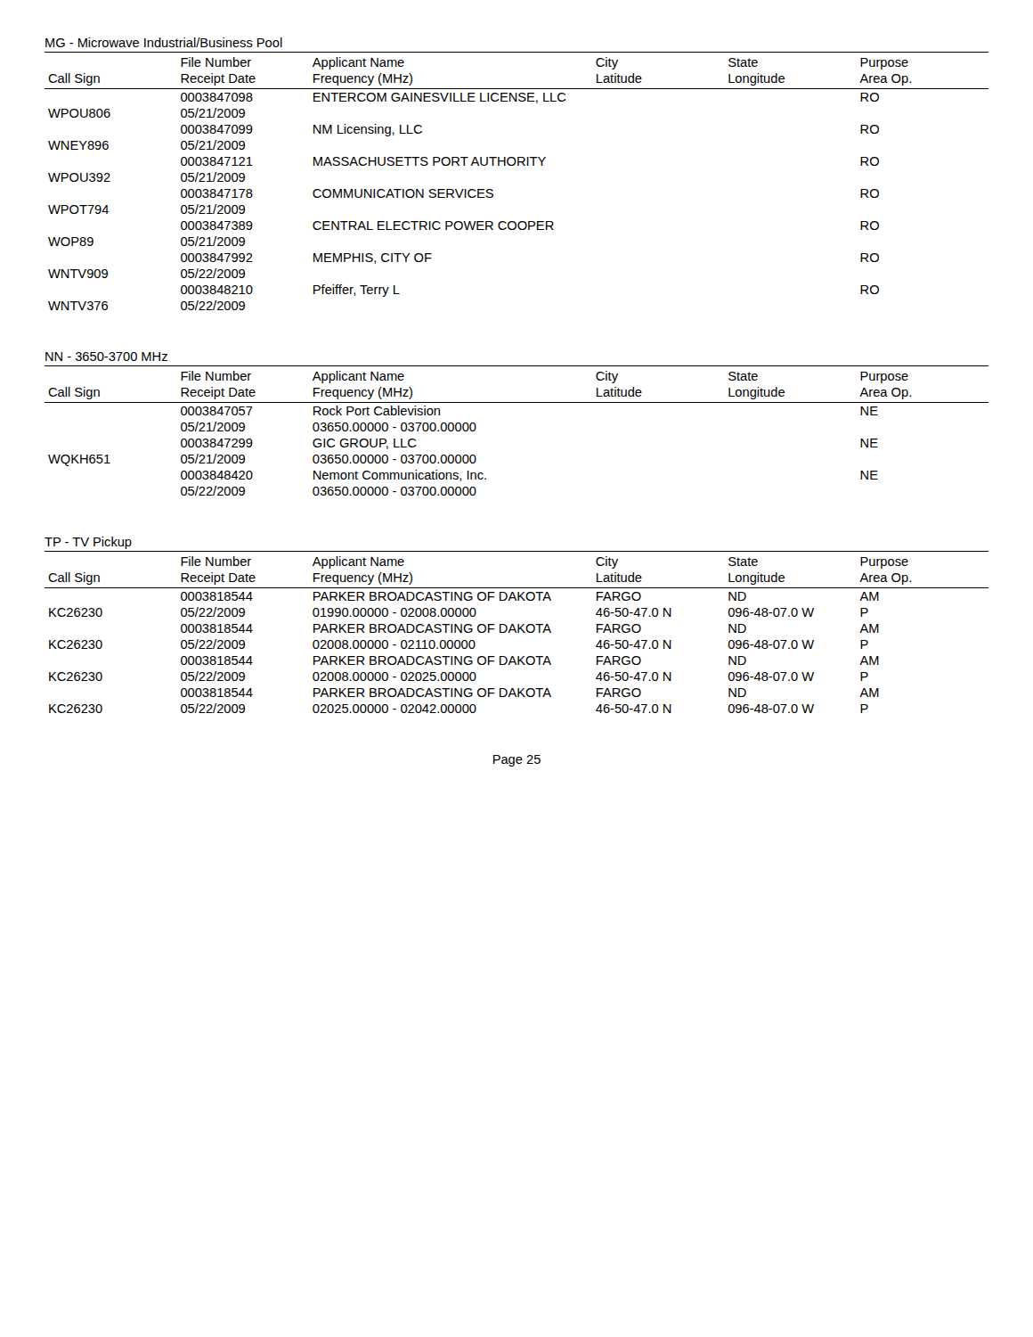MG - Microwave Industrial/Business Pool
| | File Number | Applicant Name | City | State | Purpose |
| --- | --- | --- | --- | --- | --- |
| Call Sign | Receipt Date | Frequency (MHz) | Latitude | Longitude | Area Op. |
| | 0003847098 | ENTERCOM GAINESVILLE LICENSE, LLC | | | RO |
| WPOU806 | 05/21/2009 | | | | |
| | 0003847099 | NM Licensing, LLC | | | RO |
| WNEY896 | 05/21/2009 | | | | |
| | 0003847121 | MASSACHUSETTS PORT AUTHORITY | | | RO |
| WPOU392 | 05/21/2009 | | | | |
| | 0003847178 | COMMUNICATION SERVICES | | | RO |
| WPOT794 | 05/21/2009 | | | | |
| | 0003847389 | CENTRAL ELECTRIC POWER COOPER | | | RO |
| WOP89 | 05/21/2009 | | | | |
| | 0003847992 | MEMPHIS, CITY OF | | | RO |
| WNTV909 | 05/22/2009 | | | | |
| | 0003848210 | Pfeiffer, Terry L | | | RO |
| WNTV376 | 05/22/2009 | | | | |
NN - 3650-3700 MHz
| | File Number | Applicant Name | City | State | Purpose |
| --- | --- | --- | --- | --- | --- |
| Call Sign | Receipt Date | Frequency (MHz) | Latitude | Longitude | Area Op. |
| | 0003847057 | Rock Port Cablevision | | | NE |
| | 05/21/2009 | 03650.00000 - 03700.00000 | | | |
| | 0003847299 | GIC GROUP, LLC | | | NE |
| WQKH651 | 05/21/2009 | 03650.00000 - 03700.00000 | | | |
| | 0003848420 | Nemont Communications, Inc. | | | NE |
| | 05/22/2009 | 03650.00000 - 03700.00000 | | | |
TP - TV Pickup
| | File Number | Applicant Name | City | State | Purpose |
| --- | --- | --- | --- | --- | --- |
| Call Sign | Receipt Date | Frequency (MHz) | Latitude | Longitude | Area Op. |
| | 0003818544 | PARKER BROADCASTING OF DAKOTA | FARGO | ND | AM |
| KC26230 | 05/22/2009 | 01990.00000 - 02008.00000 | 46-50-47.0 N | 096-48-07.0 W | P |
| | 0003818544 | PARKER BROADCASTING OF DAKOTA | FARGO | ND | AM |
| KC26230 | 05/22/2009 | 02008.00000 - 02110.00000 | 46-50-47.0 N | 096-48-07.0 W | P |
| | 0003818544 | PARKER BROADCASTING OF DAKOTA | FARGO | ND | AM |
| KC26230 | 05/22/2009 | 02008.00000 - 02025.00000 | 46-50-47.0 N | 096-48-07.0 W | P |
| | 0003818544 | PARKER BROADCASTING OF DAKOTA | FARGO | ND | AM |
| KC26230 | 05/22/2009 | 02025.00000 - 02042.00000 | 46-50-47.0 N | 096-48-07.0 W | P |
Page 25